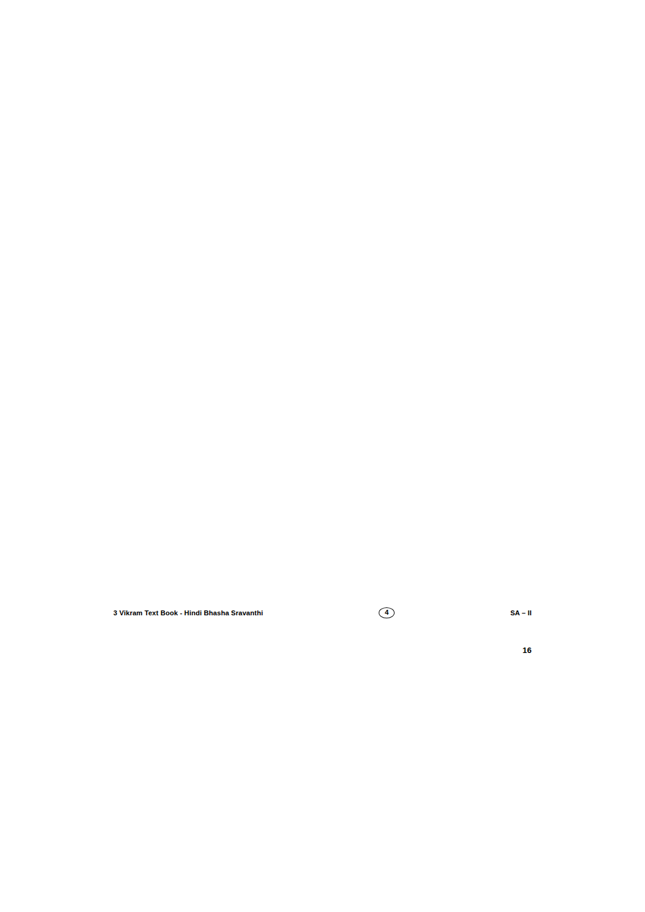3 Vikram Text Book - Hindi Bhasha Sravanthi
4
SA – II
16